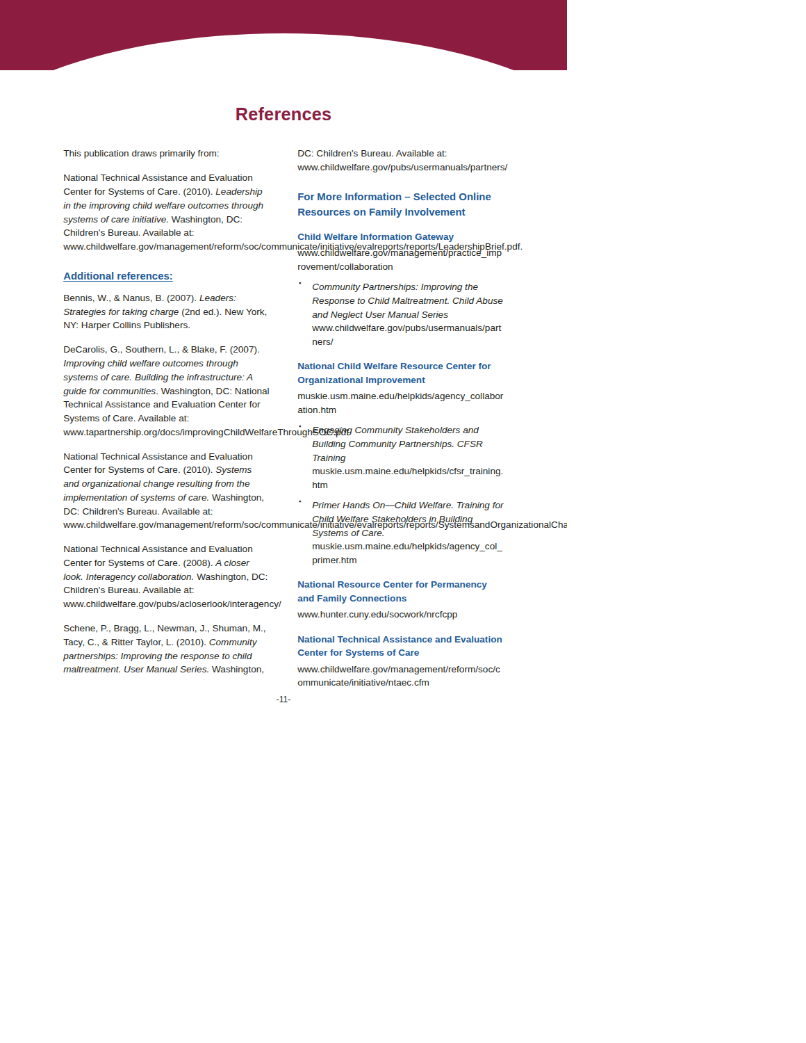References
This publication draws primarily from:
National Technical Assistance and Evaluation Center for Systems of Care. (2010). Leadership in the improving child welfare outcomes through systems of care initiative. Washington, DC: Children's Bureau. Available at: www.childwelfare.gov/management/reform/soc/communicate/initiative/evalreports/reports/LeadershipBrief.pdf.
Additional references:
Bennis, W., & Nanus, B. (2007). Leaders: Strategies for taking charge (2nd ed.). New York, NY: Harper Collins Publishers.
DeCarolis, G., Southern, L., & Blake, F. (2007). Improving child welfare outcomes through systems of care. Building the infrastructure: A guide for communities. Washington, DC: National Technical Assistance and Evaluation Center for Systems of Care. Available at: www.tapartnership.org/docs/improvingChildWelfareThroughSOC.pdf
National Technical Assistance and Evaluation Center for Systems of Care. (2010). Systems and organizational change resulting from the implementation of systems of care. Washington, DC: Children's Bureau. Available at: www.childwelfare.gov/management/reform/soc/communicate/initiative/evalreports/reports/SystemsandOrganizationalChangeReport.pdf
National Technical Assistance and Evaluation Center for Systems of Care. (2008). A closer look. Interagency collaboration. Washington, DC: Children's Bureau. Available at: www.childwelfare.gov/pubs/acloserlook/interagency/
Schene, P., Bragg, L., Newman, J., Shuman, M., Tacy, C., & Ritter Taylor, L. (2010). Community partnerships: Improving the response to child maltreatment. User Manual Series. Washington, DC: Children's Bureau. Available at: www.childwelfare.gov/pubs/usermanuals/partners/
For More Information – Selected Online Resources on Family Involvement
Child Welfare Information Gateway
www.childwelfare.gov/management/practice_improvement/collaboration
Community Partnerships: Improving the Response to Child Maltreatment. Child Abuse and Neglect User Manual Series www.childwelfare.gov/pubs/usermanuals/partners/
National Child Welfare Resource Center for Organizational Improvement
muskie.usm.maine.edu/helpkids/agency_collaboration.htm
Engaging Community Stakeholders and Building Community Partnerships. CFSR Training muskie.usm.maine.edu/helpkids/cfsr_training.htm
Primer Hands On—Child Welfare. Training for Child Welfare Stakeholders in Building Systems of Care. muskie.usm.maine.edu/helpkids/agency_col_primer.htm
National Resource Center for Permanency and Family Connections
www.hunter.cuny.edu/socwork/nrcfcpp
National Technical Assistance and Evaluation Center for Systems of Care
www.childwelfare.gov/management/reform/soc/communicate/initiative/ntaec.cfm
-11-